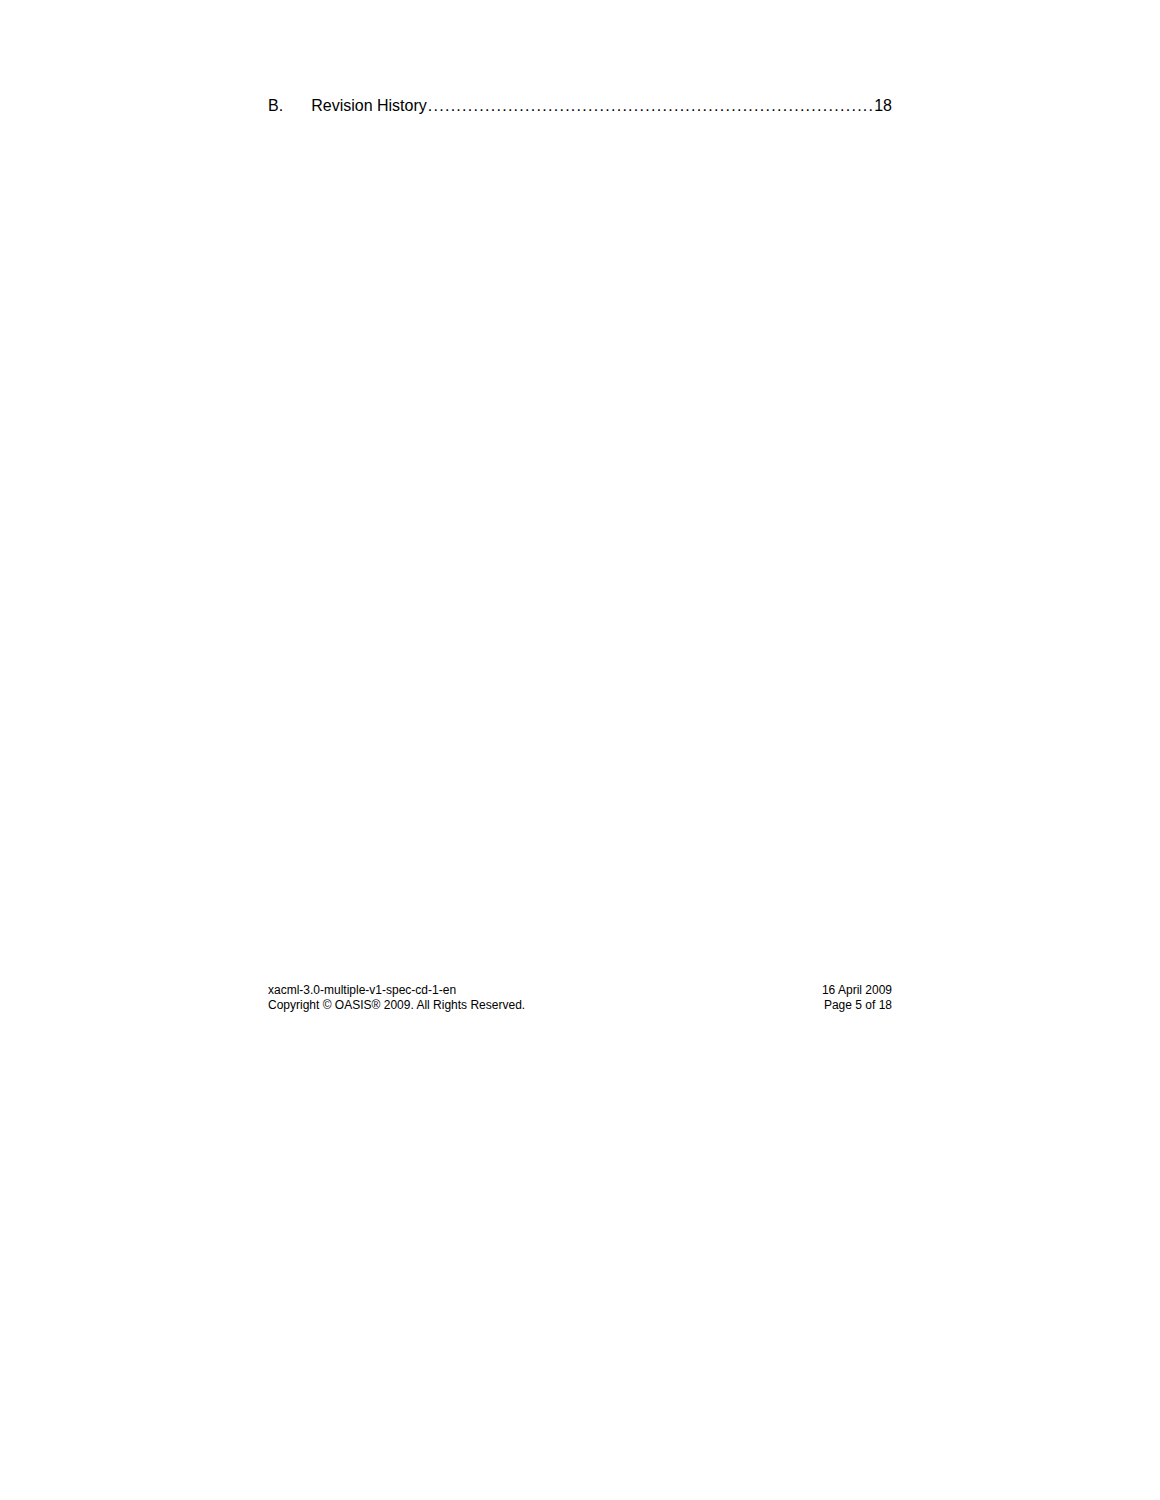B. Revision History ........................................................................................................................... 18
xacml-3.0-multiple-v1-spec-cd-1-en Copyright © OASIS® 2009. All Rights Reserved.
16 April 2009 Page 5 of 18